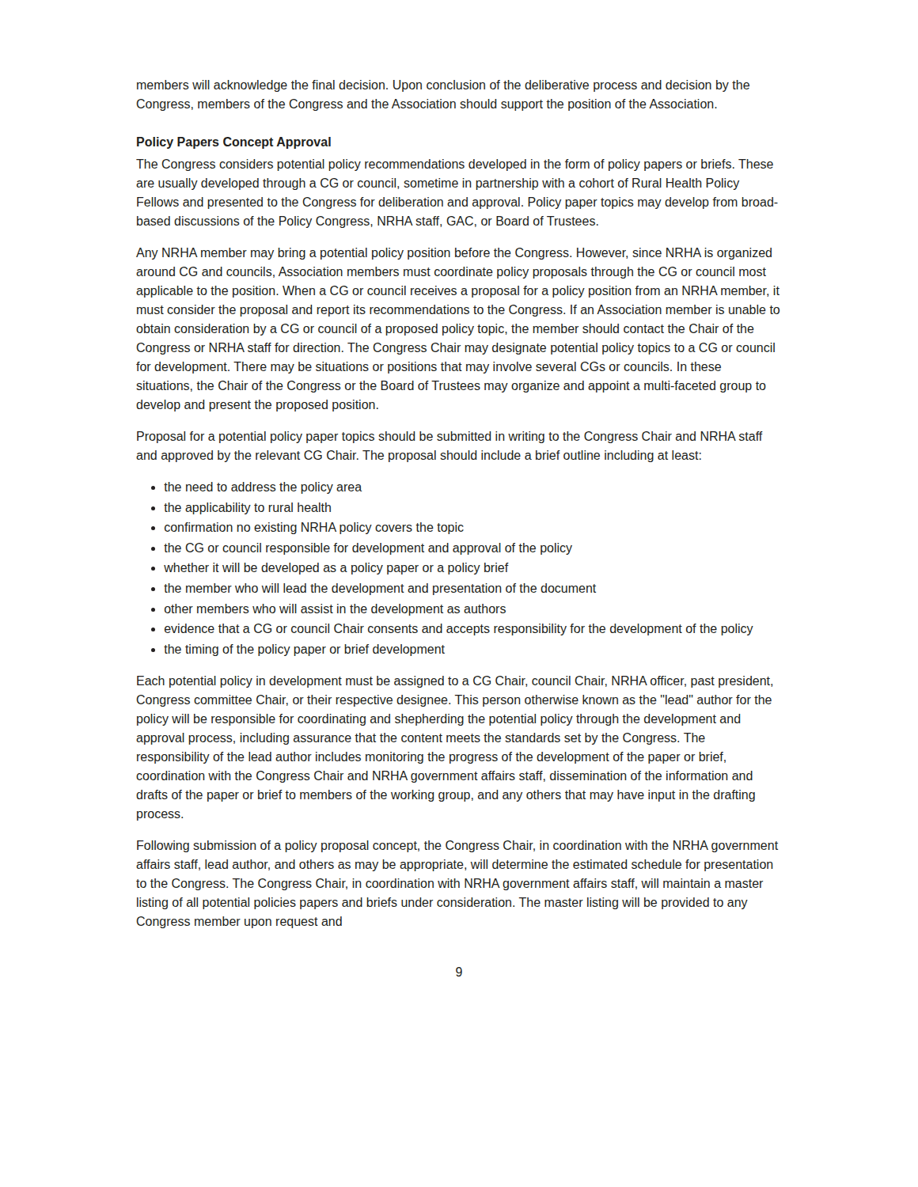members will acknowledge the final decision. Upon conclusion of the deliberative process and decision by the Congress, members of the Congress and the Association should support the position of the Association.
Policy Papers Concept Approval
The Congress considers potential policy recommendations developed in the form of policy papers or briefs. These are usually developed through a CG or council, sometime in partnership with a cohort of Rural Health Policy Fellows and presented to the Congress for deliberation and approval. Policy paper topics may develop from broad-based discussions of the Policy Congress, NRHA staff, GAC, or Board of Trustees.
Any NRHA member may bring a potential policy position before the Congress. However, since NRHA is organized around CG and councils, Association members must coordinate policy proposals through the CG or council most applicable to the position. When a CG or council receives a proposal for a policy position from an NRHA member, it must consider the proposal and report its recommendations to the Congress. If an Association member is unable to obtain consideration by a CG or council of a proposed policy topic, the member should contact the Chair of the Congress or NRHA staff for direction. The Congress Chair may designate potential policy topics to a CG or council for development. There may be situations or positions that may involve several CGs or councils. In these situations, the Chair of the Congress or the Board of Trustees may organize and appoint a multi-faceted group to develop and present the proposed position.
Proposal for a potential policy paper topics should be submitted in writing to the Congress Chair and NRHA staff and approved by the relevant CG Chair. The proposal should include a brief outline including at least:
the need to address the policy area
the applicability to rural health
confirmation no existing NRHA policy covers the topic
the CG or council responsible for development and approval of the policy
whether it will be developed as a policy paper or a policy brief
the member who will lead the development and presentation of the document
other members who will assist in the development as authors
evidence that a CG or council Chair consents and accepts responsibility for the development of the policy
the timing of the policy paper or brief development
Each potential policy in development must be assigned to a CG Chair, council Chair, NRHA officer, past president, Congress committee Chair, or their respective designee. This person otherwise known as the "lead" author for the policy will be responsible for coordinating and shepherding the potential policy through the development and approval process, including assurance that the content meets the standards set by the Congress. The responsibility of the lead author includes monitoring the progress of the development of the paper or brief, coordination with the Congress Chair and NRHA government affairs staff, dissemination of the information and drafts of the paper or brief to members of the working group, and any others that may have input in the drafting process.
Following submission of a policy proposal concept, the Congress Chair, in coordination with the NRHA government affairs staff, lead author, and others as may be appropriate, will determine the estimated schedule for presentation to the Congress. The Congress Chair, in coordination with NRHA government affairs staff, will maintain a master listing of all potential policies papers and briefs under consideration. The master listing will be provided to any Congress member upon request and
9